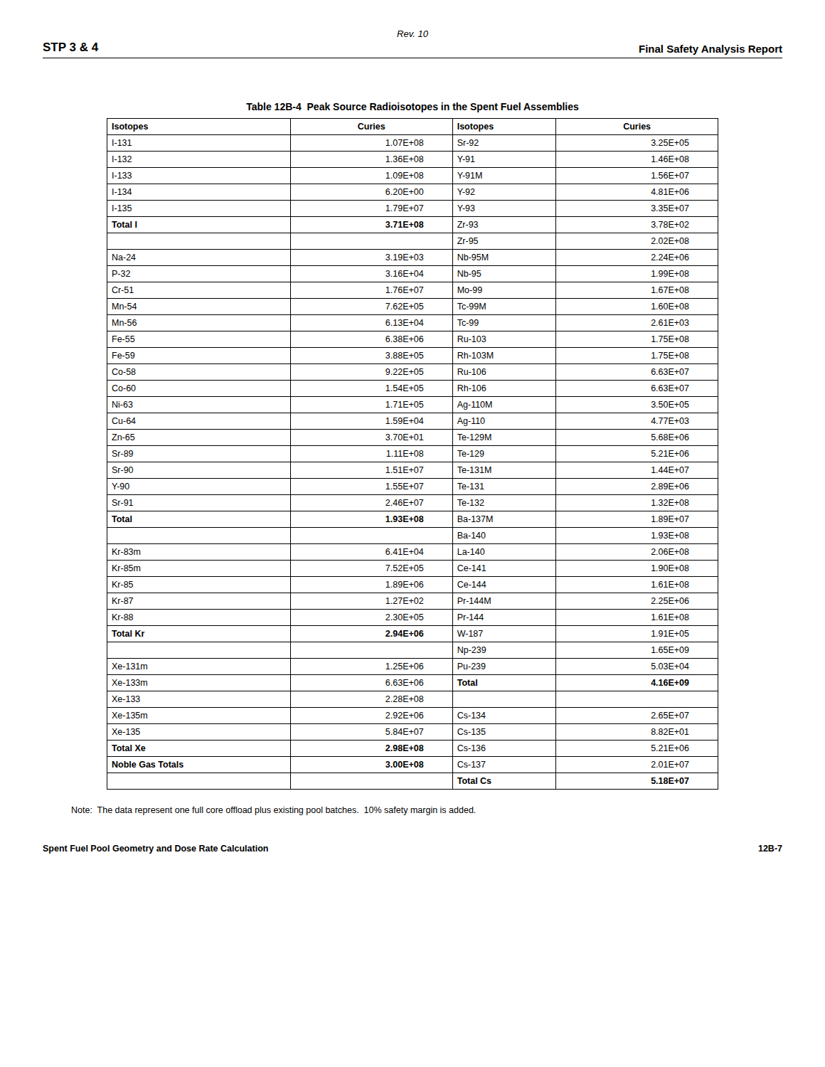Rev. 10
STP 3 & 4
Final Safety Analysis Report
Table 12B-4 Peak Source Radioisotopes in the Spent Fuel Assemblies
| Isotopes | Curies | Isotopes | Curies |
| --- | --- | --- | --- |
| I-131 | 1.07E+08 | Sr-92 | 3.25E+05 |
| I-132 | 1.36E+08 | Y-91 | 1.46E+08 |
| I-133 | 1.09E+08 | Y-91M | 1.56E+07 |
| I-134 | 6.20E+00 | Y-92 | 4.81E+06 |
| I-135 | 1.79E+07 | Y-93 | 3.35E+07 |
| Total I | 3.71E+08 | Zr-93 | 3.78E+02 |
| | | Zr-95 | 2.02E+08 |
| Na-24 | 3.19E+03 | Nb-95M | 2.24E+06 |
| P-32 | 3.16E+04 | Nb-95 | 1.99E+08 |
| Cr-51 | 1.76E+07 | Mo-99 | 1.67E+08 |
| Mn-54 | 7.62E+05 | Tc-99M | 1.60E+08 |
| Mn-56 | 6.13E+04 | Tc-99 | 2.61E+03 |
| Fe-55 | 6.38E+06 | Ru-103 | 1.75E+08 |
| Fe-59 | 3.88E+05 | Rh-103M | 1.75E+08 |
| Co-58 | 9.22E+05 | Ru-106 | 6.63E+07 |
| Co-60 | 1.54E+05 | Rh-106 | 6.63E+07 |
| Ni-63 | 1.71E+05 | Ag-110M | 3.50E+05 |
| Cu-64 | 1.59E+04 | Ag-110 | 4.77E+03 |
| Zn-65 | 3.70E+01 | Te-129M | 5.68E+06 |
| Sr-89 | 1.11E+08 | Te-129 | 5.21E+06 |
| Sr-90 | 1.51E+07 | Te-131M | 1.44E+07 |
| Y-90 | 1.55E+07 | Te-131 | 2.89E+06 |
| Sr-91 | 2.46E+07 | Te-132 | 1.32E+08 |
| Total | 1.93E+08 | Ba-137M | 1.89E+07 |
| | | Ba-140 | 1.93E+08 |
| Kr-83m | 6.41E+04 | La-140 | 2.06E+08 |
| Kr-85m | 7.52E+05 | Ce-141 | 1.90E+08 |
| Kr-85 | 1.89E+06 | Ce-144 | 1.61E+08 |
| Kr-87 | 1.27E+02 | Pr-144M | 2.25E+06 |
| Kr-88 | 2.30E+05 | Pr-144 | 1.61E+08 |
| Total Kr | 2.94E+06 | W-187 | 1.91E+05 |
| | | Np-239 | 1.65E+09 |
| Xe-131m | 1.25E+06 | Pu-239 | 5.03E+04 |
| Xe-133m | 6.63E+06 | Total | 4.16E+09 |
| Xe-133 | 2.28E+08 | | |
| Xe-135m | 2.92E+06 | Cs-134 | 2.65E+07 |
| Xe-135 | 5.84E+07 | Cs-135 | 8.82E+01 |
| Total Xe | 2.98E+08 | Cs-136 | 5.21E+06 |
| Noble Gas Totals | 3.00E+08 | Cs-137 | 2.01E+07 |
| | | Total Cs | 5.18E+07 |
Note: The data represent one full core offload plus existing pool batches. 10% safety margin is added.
Spent Fuel Pool Geometry and Dose Rate Calculation
12B-7